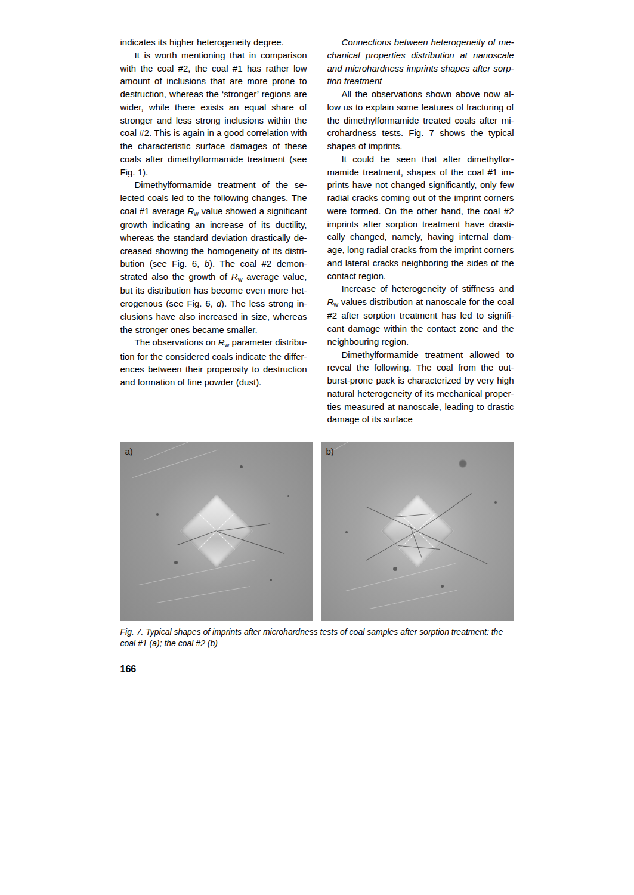indicates its higher heterogeneity degree.
It is worth mentioning that in comparison with the coal #2, the coal #1 has rather low amount of inclusions that are more prone to destruction, whereas the ‘stronger’ regions are wider, while there exists an equal share of stronger and less strong inclusions within the coal #2. This is again in a good correlation with the characteristic surface damages of these coals after dimethylformamide treatment (see Fig. 1).
Dimethylformamide treatment of the selected coals led to the following changes. The coal #1 average Rw value showed a significant growth indicating an increase of its ductility, whereas the standard deviation drastically decreased showing the homogeneity of its distribution (see Fig. 6, b). The coal #2 demonstrated also the growth of Rw average value, but its distribution has become even more heterogenous (see Fig. 6, d). The less strong inclusions have also increased in size, whereas the stronger ones became smaller.
The observations on Rw parameter distribution for the considered coals indicate the differences between their propensity to destruction and formation of fine powder (dust).
Connections between heterogeneity of mechanical properties distribution at nanoscale and microhardness imprints shapes after sorption treatment
All the observations shown above now allow us to explain some features of fracturing of the dimethylformamide treated coals after microhardness tests. Fig. 7 shows the typical shapes of imprints.
It could be seen that after dimethylformamide treatment, shapes of the coal #1 imprints have not changed significantly, only few radial cracks coming out of the imprint corners were formed. On the other hand, the coal #2 imprints after sorption treatment have drastically changed, namely, having internal damage, long radial cracks from the imprint corners and lateral cracks neighboring the sides of the contact region.
Increase of heterogeneity of stiffness and Rw values distribution at nanoscale for the coal #2 after sorption treatment has led to significant damage within the contact zone and the neighbouring region.
Dimethylformamide treatment allowed to reveal the following. The coal from the outburst-prone pack is characterized by very high natural heterogeneity of its mechanical properties measured at nanoscale, leading to drastic damage of its surface
a)
b)
Fig. 7. Typical shapes of imprints after microhardness tests of coal samples after sorption treatment: the coal #1 (a); the coal #2 (b)
166